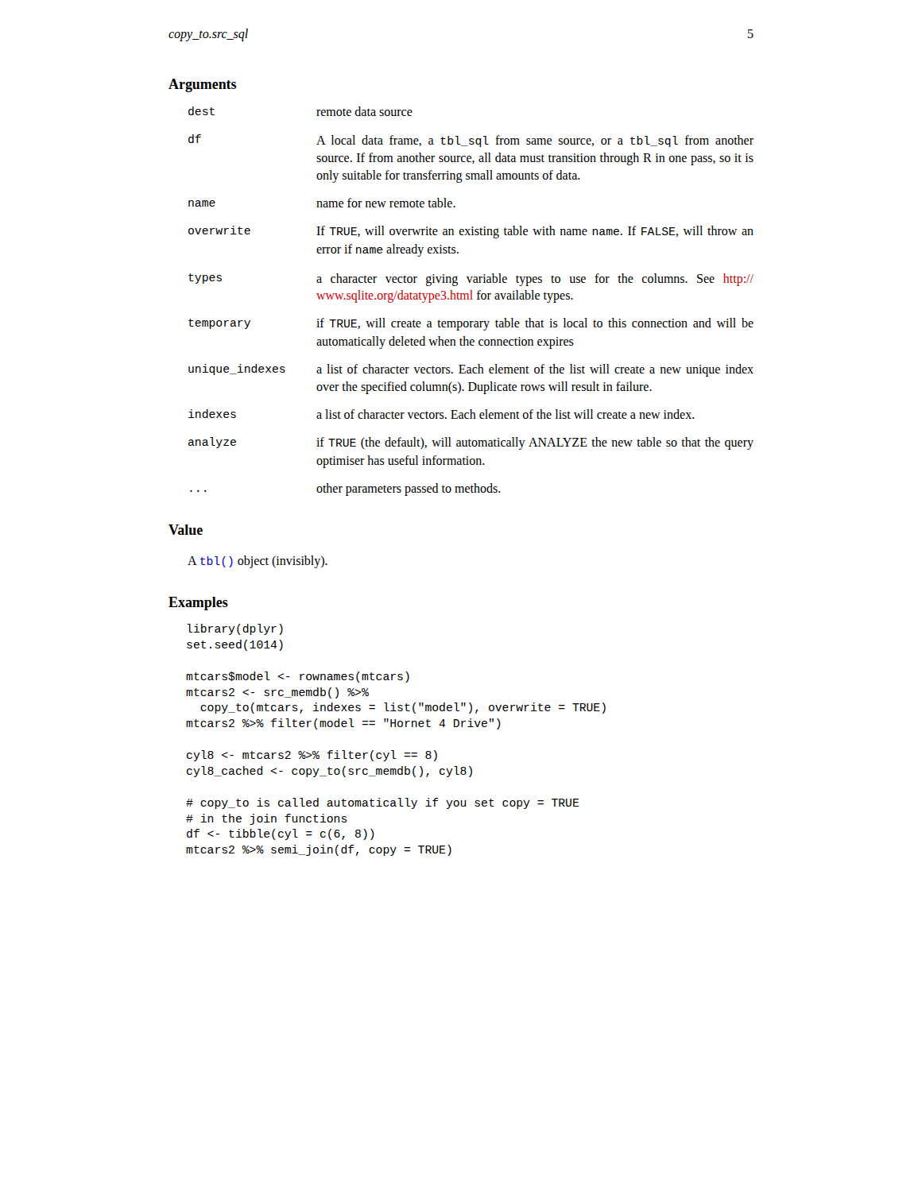copy_to.src_sql 5
Arguments
dest
remote data source
df
A local data frame, a tbl_sql from same source, or a tbl_sql from another source. If from another source, all data must transition through R in one pass, so it is only suitable for transferring small amounts of data.
name
name for new remote table.
overwrite
If TRUE, will overwrite an existing table with name name. If FALSE, will throw an error if name already exists.
types
a character vector giving variable types to use for the columns. See http://www.sqlite.org/datatype3.html for available types.
temporary
if TRUE, will create a temporary table that is local to this connection and will be automatically deleted when the connection expires
unique_indexes
a list of character vectors. Each element of the list will create a new unique index over the specified column(s). Duplicate rows will result in failure.
indexes
a list of character vectors. Each element of the list will create a new index.
analyze
if TRUE (the default), will automatically ANALYZE the new table so that the query optimiser has useful information.
...
other parameters passed to methods.
Value
A tbl() object (invisibly).
Examples
library(dplyr)
set.seed(1014)

mtcars$model <- rownames(mtcars)
mtcars2 <- src_memdb() %>%
  copy_to(mtcars, indexes = list("model"), overwrite = TRUE)
mtcars2 %>% filter(model == "Hornet 4 Drive")

cyl8 <- mtcars2 %>% filter(cyl == 8)
cyl8_cached <- copy_to(src_memdb(), cyl8)

# copy_to is called automatically if you set copy = TRUE
# in the join functions
df <- tibble(cyl = c(6, 8))
mtcars2 %>% semi_join(df, copy = TRUE)